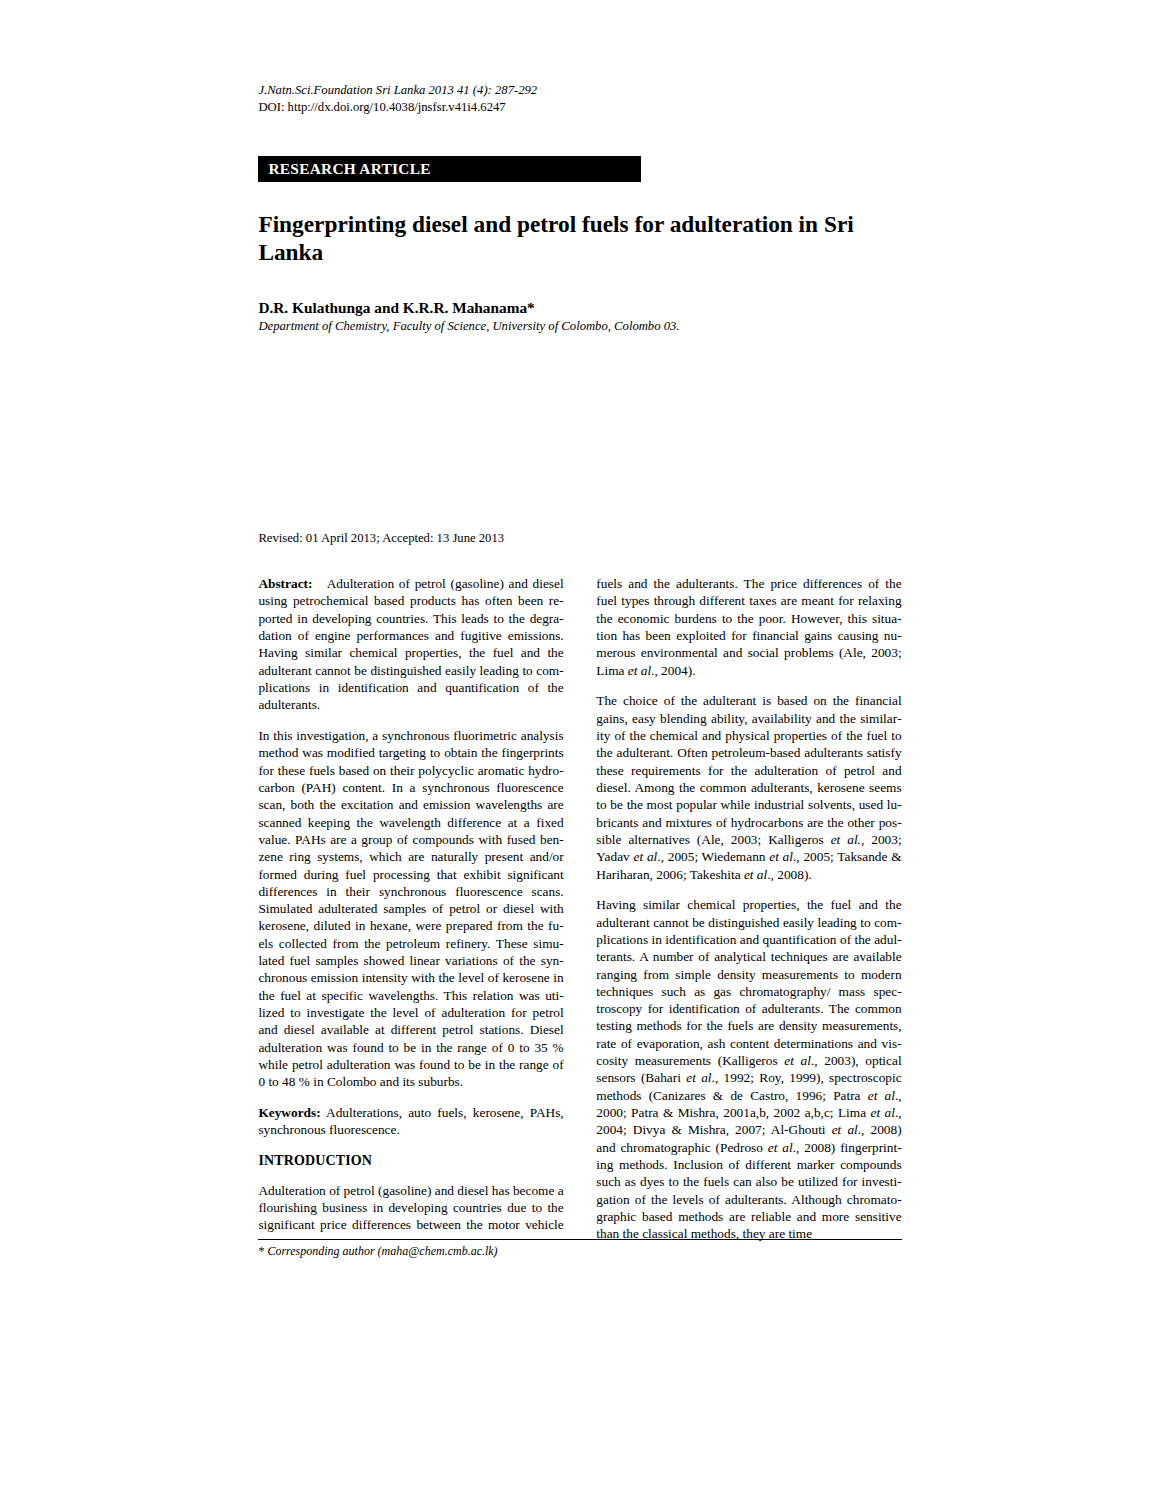J.Natn.Sci.Foundation Sri Lanka 2013 41 (4): 287-292
DOI: http://dx.doi.org/10.4038/jnsfsr.v41i4.6247
RESEARCH ARTICLE
Fingerprinting diesel and petrol fuels for adulteration in Sri Lanka
D.R. Kulathunga and K.R.R. Mahanama*
Department of Chemistry, Faculty of Science, University of Colombo, Colombo 03.
Revised: 01 April 2013; Accepted: 13 June 2013
Abstract: Adulteration of petrol (gasoline) and diesel using petrochemical based products has often been reported in developing countries. This leads to the degradation of engine performances and fugitive emissions. Having similar chemical properties, the fuel and the adulterant cannot be distinguished easily leading to complications in identification and quantification of the adulterants.
In this investigation, a synchronous fluorimetric analysis method was modified targeting to obtain the fingerprints for these fuels based on their polycyclic aromatic hydrocarbon (PAH) content. In a synchronous fluorescence scan, both the excitation and emission wavelengths are scanned keeping the wavelength difference at a fixed value. PAHs are a group of compounds with fused benzene ring systems, which are naturally present and/or formed during fuel processing that exhibit significant differences in their synchronous fluorescence scans. Simulated adulterated samples of petrol or diesel with kerosene, diluted in hexane, were prepared from the fuels collected from the petroleum refinery. These simulated fuel samples showed linear variations of the synchronous emission intensity with the level of kerosene in the fuel at specific wavelengths. This relation was utilized to investigate the level of adulteration for petrol and diesel available at different petrol stations. Diesel adulteration was found to be in the range of 0 to 35 % while petrol adulteration was found to be in the range of 0 to 48 % in Colombo and its suburbs.
Keywords: Adulterations, auto fuels, kerosene, PAHs, synchronous fluorescence.
INTRODUCTION
Adulteration of petrol (gasoline) and diesel has become a flourishing business in developing countries due to the significant price differences between the motor vehicle fuels and the adulterants. The price differences of the fuel types through different taxes are meant for relaxing the economic burdens to the poor. However, this situation has been exploited for financial gains causing numerous environmental and social problems (Ale, 2003; Lima et al., 2004).
The choice of the adulterant is based on the financial gains, easy blending ability, availability and the similarity of the chemical and physical properties of the fuel to the adulterant. Often petroleum-based adulterants satisfy these requirements for the adulteration of petrol and diesel. Among the common adulterants, kerosene seems to be the most popular while industrial solvents, used lubricants and mixtures of hydrocarbons are the other possible alternatives (Ale, 2003; Kalligeros et al., 2003; Yadav et al., 2005; Wiedemann et al., 2005; Taksande & Hariharan, 2006; Takeshita et al., 2008).
Having similar chemical properties, the fuel and the adulterant cannot be distinguished easily leading to complications in identification and quantification of the adulterants. A number of analytical techniques are available ranging from simple density measurements to modern techniques such as gas chromatography/ mass spectroscopy for identification of adulterants. The common testing methods for the fuels are density measurements, rate of evaporation, ash content determinations and viscosity measurements (Kalligeros et al., 2003), optical sensors (Bahari et al., 1992; Roy, 1999), spectroscopic methods (Canizares & de Castro, 1996; Patra et al., 2000; Patra & Mishra, 2001a,b, 2002 a,b,c; Lima et al., 2004; Divya & Mishra, 2007; Al-Ghouti et al., 2008) and chromatographic (Pedroso et al., 2008) fingerprinting methods. Inclusion of different marker compounds such as dyes to the fuels can also be utilized for investigation of the levels of adulterants. Although chromatographic based methods are reliable and more sensitive than the classical methods, they are time
* Corresponding author (maha@chem.cmb.ac.lk)